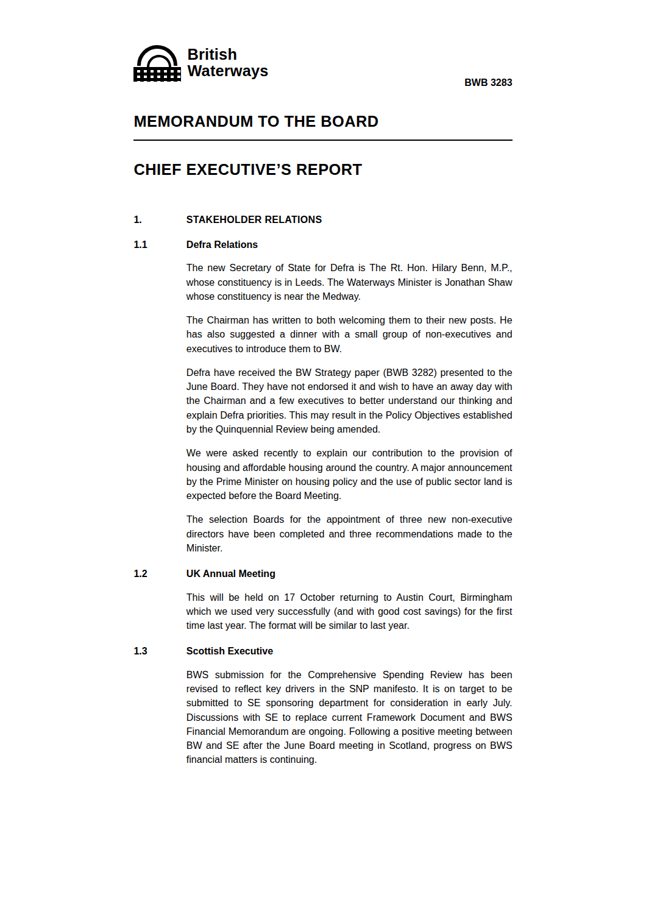British
Waterways
BWB 3283
MEMORANDUM TO THE BOARD
CHIEF EXECUTIVE’S REPORT
1. STAKEHOLDER RELATIONS
1.1 Defra Relations
The new Secretary of State for Defra is The Rt. Hon. Hilary Benn, M.P., whose constituency is in Leeds. The Waterways Minister is Jonathan Shaw whose constituency is near the Medway.
The Chairman has written to both welcoming them to their new posts. He has also suggested a dinner with a small group of non-executives and executives to introduce them to BW.
Defra have received the BW Strategy paper (BWB 3282) presented to the June Board. They have not endorsed it and wish to have an away day with the Chairman and a few executives to better understand our thinking and explain Defra priorities. This may result in the Policy Objectives established by the Quinquennial Review being amended.
We were asked recently to explain our contribution to the provision of housing and affordable housing around the country. A major announcement by the Prime Minister on housing policy and the use of public sector land is expected before the Board Meeting.
The selection Boards for the appointment of three new non-executive directors have been completed and three recommendations made to the Minister.
1.2 UK Annual Meeting
This will be held on 17 October returning to Austin Court, Birmingham which we used very successfully (and with good cost savings) for the first time last year. The format will be similar to last year.
1.3 Scottish Executive
BWS submission for the Comprehensive Spending Review has been revised to reflect key drivers in the SNP manifesto. It is on target to be submitted to SE sponsoring department for consideration in early July. Discussions with SE to replace current Framework Document and BWS Financial Memorandum are ongoing. Following a positive meeting between BW and SE after the June Board meeting in Scotland, progress on BWS financial matters is continuing.